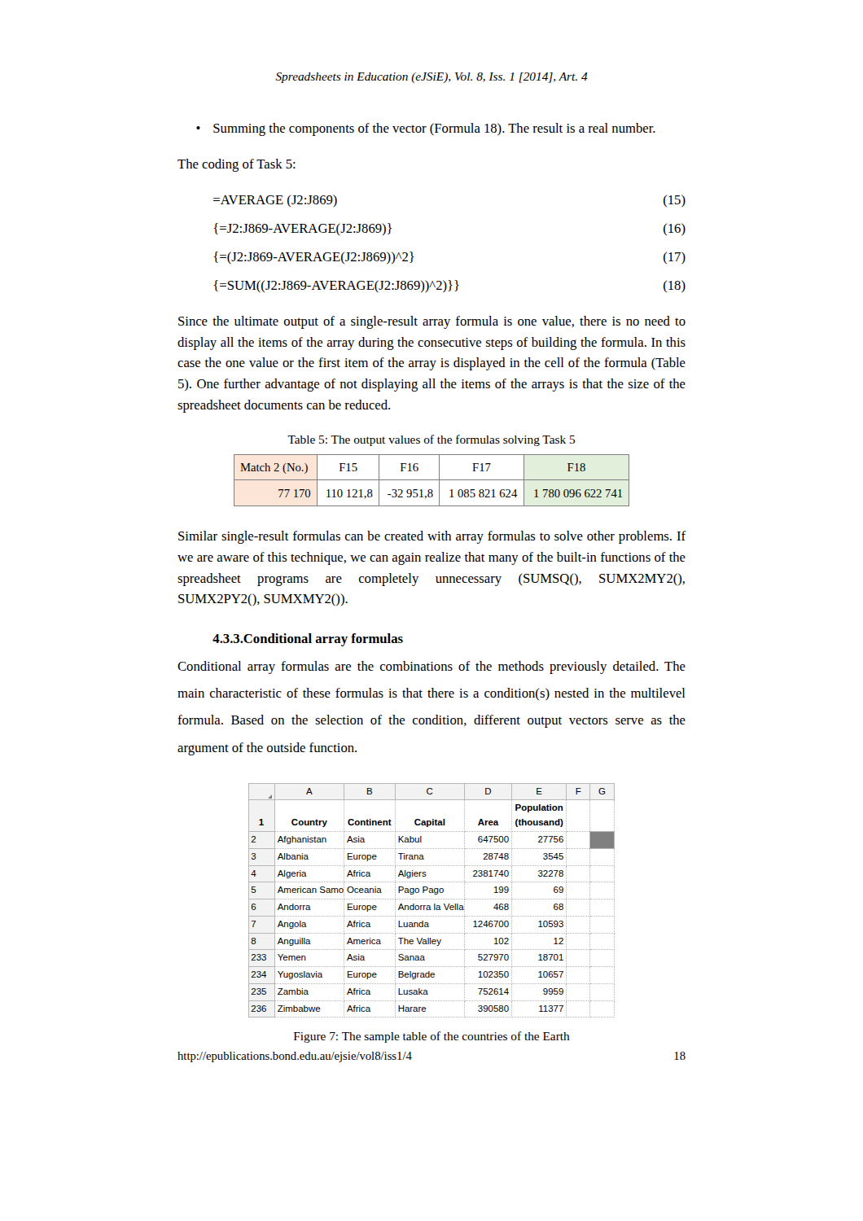Spreadsheets in Education (eJSiE), Vol. 8, Iss. 1 [2014], Art. 4
Summing the components of the vector (Formula 18). The result is a real number.
The coding of Task 5:
=AVERAGE (J2:J869) (15)
{=J2:J869-AVERAGE(J2:J869)} (16)
{=(J2:J869-AVERAGE(J2:J869))^2} (17)
{=SUM((J2:J869-AVERAGE(J2:J869))^2)}} (18)
Since the ultimate output of a single-result array formula is one value, there is no need to display all the items of the array during the consecutive steps of building the formula. In this case the one value or the first item of the array is displayed in the cell of the formula (Table 5). One further advantage of not displaying all the items of the arrays is that the size of the spreadsheet documents can be reduced.
Table 5: The output values of the formulas solving Task 5
| Match 2 (No.) | F15 | F16 | F17 | F18 |
| 77 170 | 110 121,8 | -32 951,8 | 1 085 821 624 | 1 780 096 622 741 |
Similar single-result formulas can be created with array formulas to solve other problems. If we are aware of this technique, we can again realize that many of the built-in functions of the spreadsheet programs are completely unnecessary (SUMSQ(), SUMX2MY2(), SUMX2PY2(), SUMXMY2()).
4.3.3.Conditional array formulas
Conditional array formulas are the combinations of the methods previously detailed. The main characteristic of these formulas is that there is a condition(s) nested in the multilevel formula. Based on the selection of the condition, different output vectors serve as the argument of the outside function.
| | A | B | C | D | E | F | G |
| --- | --- | --- | --- | --- | --- | --- | --- |
| 1 | Country | Continent | Capital | Area | Population (thousand) | | |
| 2 | Afghanistan | Asia | Kabul | 647500 | 27756 | | |
| 3 | Albania | Europe | Tirana | 28748 | 3545 | | |
| 4 | Algeria | Africa | Algiers | 2381740 | 32278 | | |
| 5 | American Samoa | Oceania | Pago Pago | 199 | 69 | | |
| 6 | Andorra | Europe | Andorra la Vella | 468 | 68 | | |
| 7 | Angola | Africa | Luanda | 1246700 | 10593 | | |
| 8 | Anguilla | America | The Valley | 102 | 12 | | |
| 233 | Yemen | Asia | Sanaa | 527970 | 18701 | | |
| 234 | Yugoslavia | Europe | Belgrade | 102350 | 10657 | | |
| 235 | Zambia | Africa | Lusaka | 752614 | 9959 | | |
| 236 | Zimbabwe | Africa | Harare | 390580 | 11377 | | |
Figure 7: The sample table of the countries of the Earth
http://epublications.bond.edu.au/ejsie/vol8/iss1/4 18